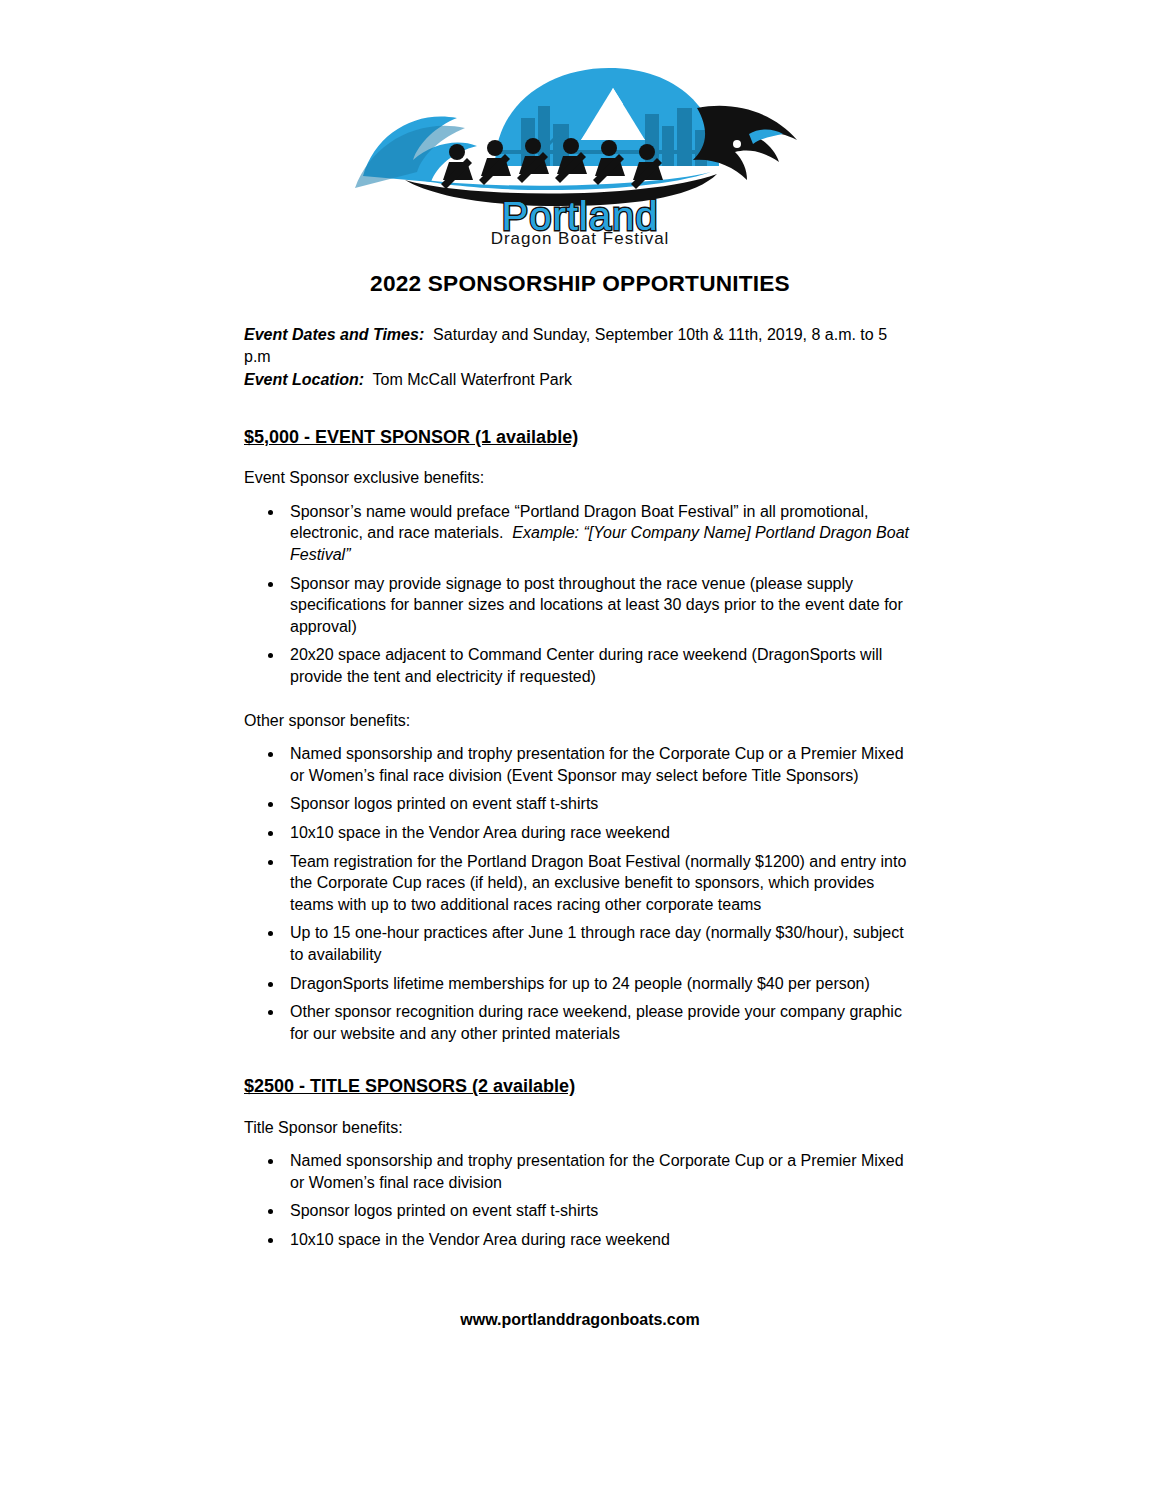Portland Portland Dragon Boat Festival
2022 SPONSORSHIP OPPORTUNITIES
Event Dates and Times: Saturday and Sunday, September 10th & 11th, 2019, 8 a.m. to 5 p.m
Event Location: Tom McCall Waterfront Park
$5,000 - EVENT SPONSOR (1 available)
Event Sponsor exclusive benefits:
Sponsor’s name would preface “Portland Dragon Boat Festival” in all promotional, electronic, and race materials. Example: “[Your Company Name] Portland Dragon Boat Festival”
Sponsor may provide signage to post throughout the race venue (please supply specifications for banner sizes and locations at least 30 days prior to the event date for approval)
20x20 space adjacent to Command Center during race weekend (DragonSports will provide the tent and electricity if requested)
Other sponsor benefits:
Named sponsorship and trophy presentation for the Corporate Cup or a Premier Mixed or Women’s final race division (Event Sponsor may select before Title Sponsors)
Sponsor logos printed on event staff t-shirts
10x10 space in the Vendor Area during race weekend
Team registration for the Portland Dragon Boat Festival (normally $1200) and entry into the Corporate Cup races (if held), an exclusive benefit to sponsors, which provides teams with up to two additional races racing other corporate teams
Up to 15 one-hour practices after June 1 through race day (normally $30/hour), subject to availability
DragonSports lifetime memberships for up to 24 people (normally $40 per person)
Other sponsor recognition during race weekend, please provide your company graphic for our website and any other printed materials
$2500 - TITLE SPONSORS (2 available)
Title Sponsor benefits:
Named sponsorship and trophy presentation for the Corporate Cup or a Premier Mixed or Women’s final race division
Sponsor logos printed on event staff t-shirts
10x10 space in the Vendor Area during race weekend
www.portlanddragonboats.com